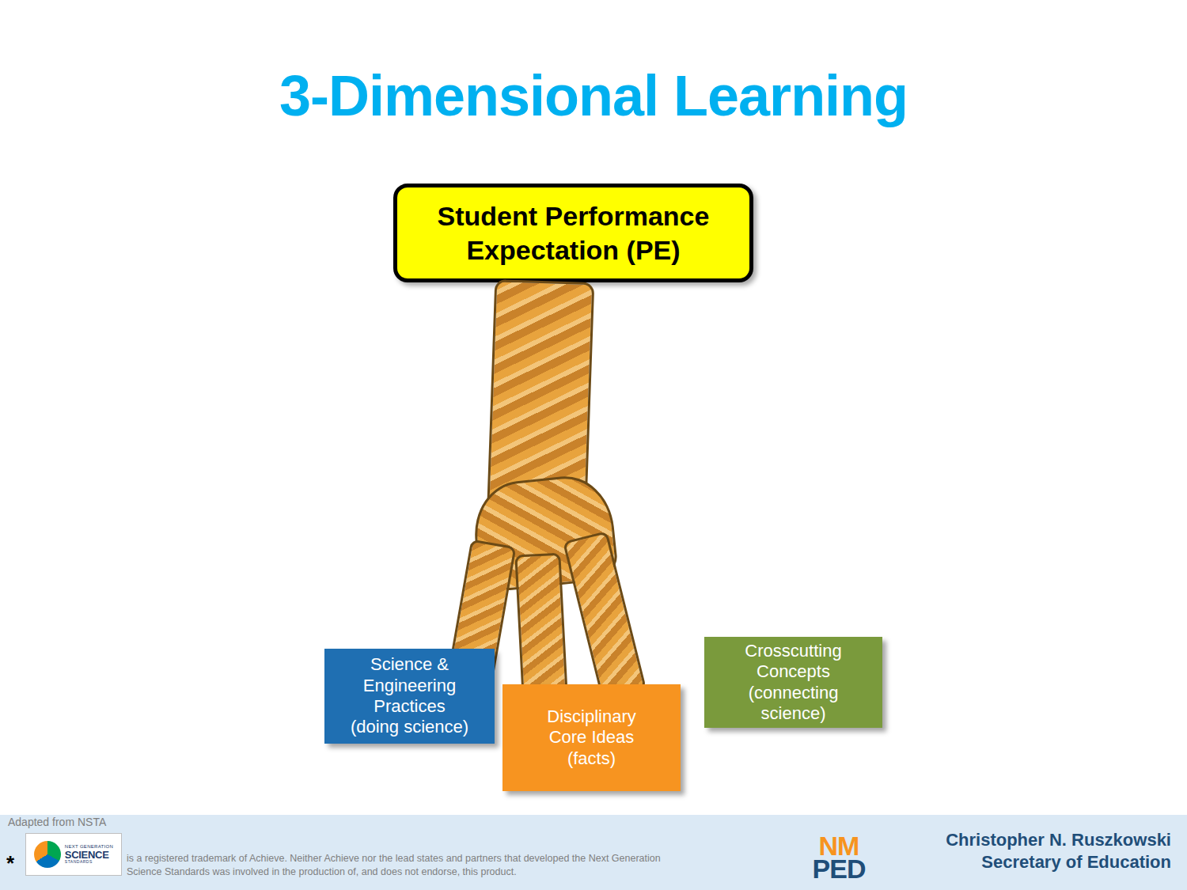3-Dimensional Learning
Student Performance
Expectation (PE)
Science &
Engineering
Practices
(doing science)
Disciplinary
Core Ideas
(facts)
Crosscutting
Concepts
(connecting
science)
Adapted from NSTA
*
NEXT GENERATION SCIENCE STANDARDS
is a registered trademark of Achieve. Neither Achieve nor the lead states and partners that developed the Next Generation Science Standards was involved in the production of, and does not endorse, this product.
NM PED
Christopher N. Ruszkowski
Secretary of Education